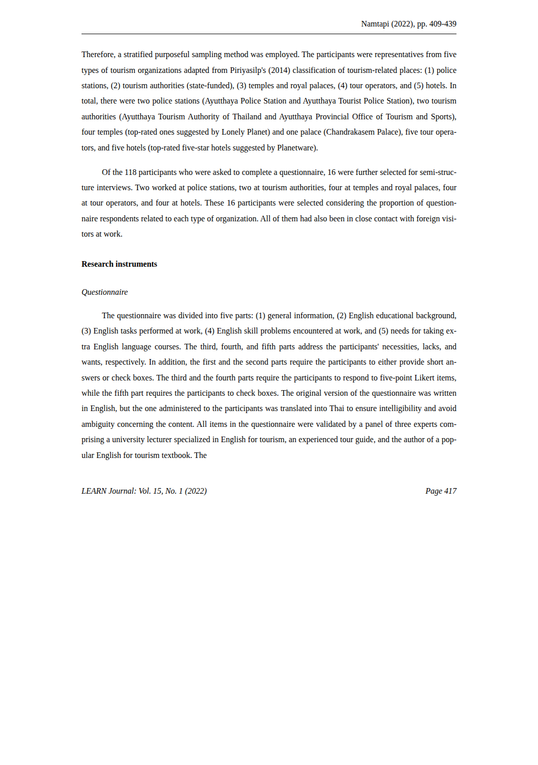Namtapi (2022), pp. 409-439
Therefore, a stratified purposeful sampling method was employed. The participants were representatives from five types of tourism organizations adapted from Piriyasilp's (2014) classification of tourism-related places: (1) police stations, (2) tourism authorities (state-funded), (3) temples and royal palaces, (4) tour operators, and (5) hotels. In total, there were two police stations (Ayutthaya Police Station and Ayutthaya Tourist Police Station), two tourism authorities (Ayutthaya Tourism Authority of Thailand and Ayutthaya Provincial Office of Tourism and Sports), four temples (top-rated ones suggested by Lonely Planet) and one palace (Chandrakasem Palace), five tour operators, and five hotels (top-rated five-star hotels suggested by Planetware).
Of the 118 participants who were asked to complete a questionnaire, 16 were further selected for semi-structure interviews. Two worked at police stations, two at tourism authorities, four at temples and royal palaces, four at tour operators, and four at hotels. These 16 participants were selected considering the proportion of questionnaire respondents related to each type of organization. All of them had also been in close contact with foreign visitors at work.
Research instruments
Questionnaire
The questionnaire was divided into five parts: (1) general information, (2) English educational background, (3) English tasks performed at work, (4) English skill problems encountered at work, and (5) needs for taking extra English language courses. The third, fourth, and fifth parts address the participants' necessities, lacks, and wants, respectively. In addition, the first and the second parts require the participants to either provide short answers or check boxes. The third and the fourth parts require the participants to respond to five-point Likert items, while the fifth part requires the participants to check boxes. The original version of the questionnaire was written in English, but the one administered to the participants was translated into Thai to ensure intelligibility and avoid ambiguity concerning the content. All items in the questionnaire were validated by a panel of three experts comprising a university lecturer specialized in English for tourism, an experienced tour guide, and the author of a popular English for tourism textbook. The
LEARN Journal: Vol. 15, No. 1 (2022) Page 417